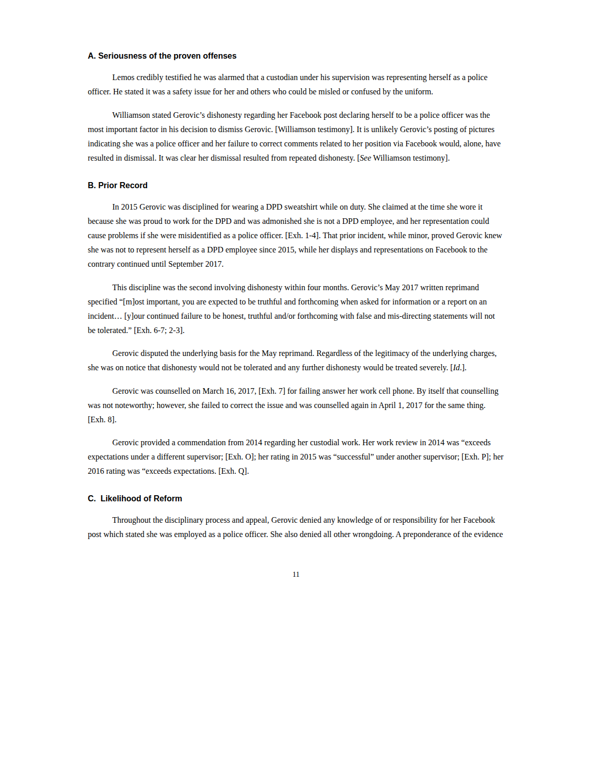A. Seriousness of the proven offenses
Lemos credibly testified he was alarmed that a custodian under his supervision was representing herself as a police officer. He stated it was a safety issue for her and others who could be misled or confused by the uniform.
Williamson stated Gerovic’s dishonesty regarding her Facebook post declaring herself to be a police officer was the most important factor in his decision to dismiss Gerovic. [Williamson testimony]. It is unlikely Gerovic’s posting of pictures indicating she was a police officer and her failure to correct comments related to her position via Facebook would, alone, have resulted in dismissal. It was clear her dismissal resulted from repeated dishonesty. [See Williamson testimony].
B. Prior Record
In 2015 Gerovic was disciplined for wearing a DPD sweatshirt while on duty. She claimed at the time she wore it because she was proud to work for the DPD and was admonished she is not a DPD employee, and her representation could cause problems if she were misidentified as a police officer. [Exh. 1-4]. That prior incident, while minor, proved Gerovic knew she was not to represent herself as a DPD employee since 2015, while her displays and representations on Facebook to the contrary continued until September 2017.
This discipline was the second involving dishonesty within four months. Gerovic’s May 2017 written reprimand specified “[m]ost important, you are expected to be truthful and forthcoming when asked for information or a report on an incident… [y]our continued failure to be honest, truthful and/or forthcoming with false and mis-directing statements will not be tolerated.” [Exh. 6-7; 2-3].
Gerovic disputed the underlying basis for the May reprimand. Regardless of the legitimacy of the underlying charges, she was on notice that dishonesty would not be tolerated and any further dishonesty would be treated severely. [Id.].
Gerovic was counselled on March 16, 2017, [Exh. 7] for failing answer her work cell phone. By itself that counselling was not noteworthy; however, she failed to correct the issue and was counselled again in April 1, 2017 for the same thing. [Exh. 8].
Gerovic provided a commendation from 2014 regarding her custodial work. Her work review in 2014 was “exceeds expectations under a different supervisor; [Exh. O]; her rating in 2015 was “successful” under another supervisor; [Exh. P]; her 2016 rating was “exceeds expectations. [Exh. Q].
C. Likelihood of Reform
Throughout the disciplinary process and appeal, Gerovic denied any knowledge of or responsibility for her Facebook post which stated she was employed as a police officer. She also denied all other wrongdoing. A preponderance of the evidence
11